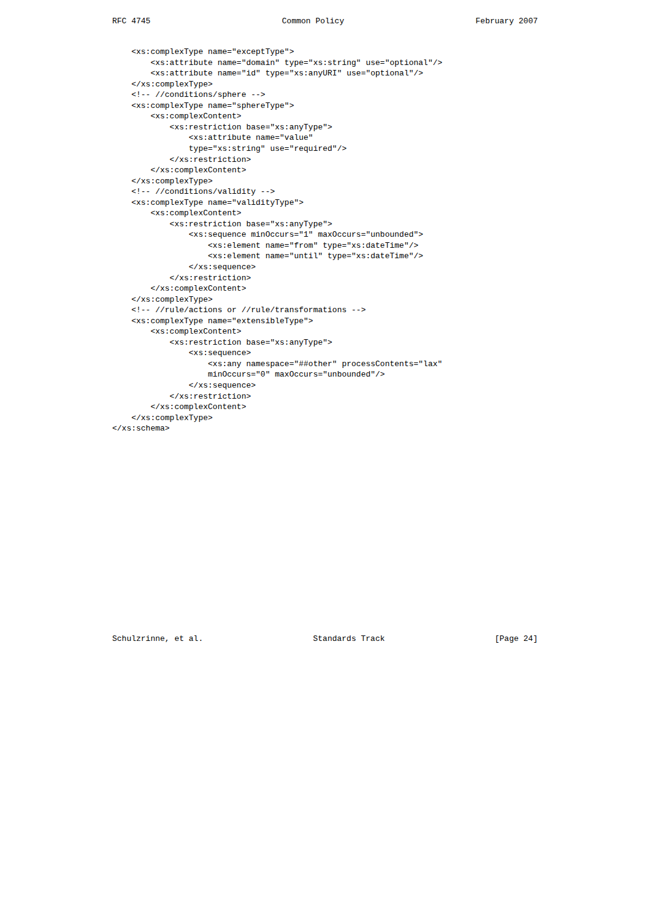RFC 4745 Common Policy February 2007
    <xs:complexType name="exceptType">
        <xs:attribute name="domain" type="xs:string" use="optional"/>
        <xs:attribute name="id" type="xs:anyURI" use="optional"/>
    </xs:complexType>
    <!-- //conditions/sphere -->
    <xs:complexType name="sphereType">
        <xs:complexContent>
            <xs:restriction base="xs:anyType">
                <xs:attribute name="value"
                type="xs:string" use="required"/>
            </xs:restriction>
        </xs:complexContent>
    </xs:complexType>
    <!-- //conditions/validity -->
    <xs:complexType name="validityType">
        <xs:complexContent>
            <xs:restriction base="xs:anyType">
                <xs:sequence minOccurs="1" maxOccurs="unbounded">
                    <xs:element name="from" type="xs:dateTime"/>
                    <xs:element name="until" type="xs:dateTime"/>
                </xs:sequence>
            </xs:restriction>
        </xs:complexContent>
    </xs:complexType>
    <!-- //rule/actions or //rule/transformations -->
    <xs:complexType name="extensibleType">
        <xs:complexContent>
            <xs:restriction base="xs:anyType">
                <xs:sequence>
                    <xs:any namespace="##other" processContents="lax"
                    minOccurs="0" maxOccurs="unbounded"/>
                </xs:sequence>
            </xs:restriction>
        </xs:complexContent>
    </xs:complexType>
</xs:schema>
Schulzrinne, et al. Standards Track [Page 24]